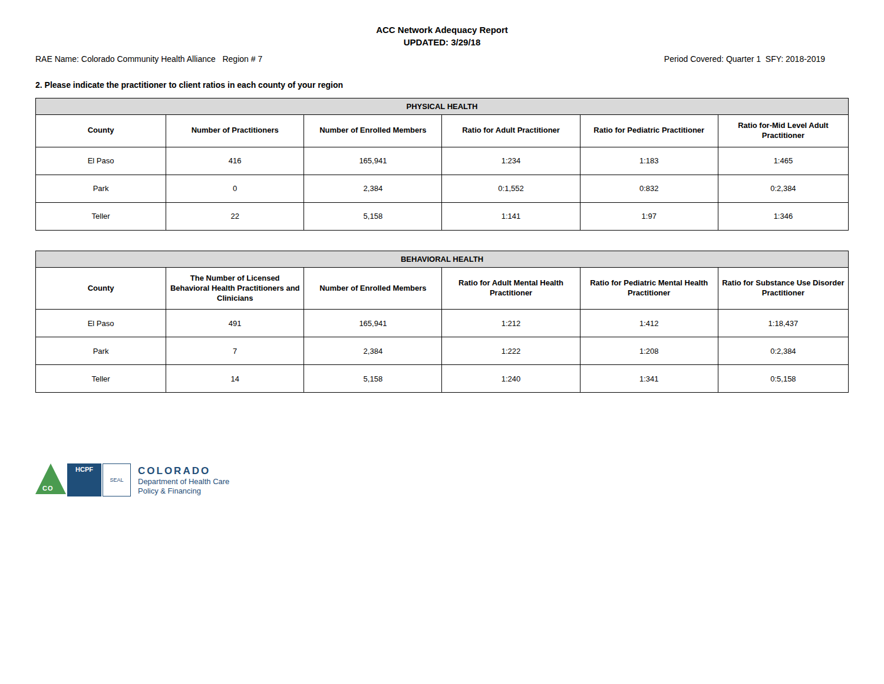ACC Network Adequacy Report
UPDATED: 3/29/18
RAE Name: Colorado Community Health Alliance Region # 7
Period Covered: Quarter 1 SFY: 2018-2019
2. Please indicate the practitioner to client ratios in each county of your region
PHYSICAL HEALTH
| County | Number of Practitioners | Number of Enrolled Members | Ratio for Adult Practitioner | Ratio for Pediatric Practitioner | Ratio for-Mid Level Adult Practitioner |
| --- | --- | --- | --- | --- | --- |
| El Paso | 416 | 165,941 | 1:234 | 1:183 | 1:465 |
| Park | 0 | 2,384 | 0:1,552 | 0:832 | 0:2,384 |
| Teller | 22 | 5,158 | 1:141 | 1:97 | 1:346 |
BEHAVIORAL HEALTH
| County | The Number of Licensed Behavioral Health Practitioners and Clinicians | Number of Enrolled Members | Ratio for Adult Mental Health Practitioner | Ratio for Pediatric Mental Health Practitioner | Ratio for Substance Use Disorder Practitioner |
| --- | --- | --- | --- | --- | --- |
| El Paso | 491 | 165,941 | 1:212 | 1:412 | 1:18,437 |
| Park | 7 | 2,384 | 1:222 | 1:208 | 0:2,384 |
| Teller | 14 | 5,158 | 1:240 | 1:341 | 0:5,158 |
CO
HCPF
SEAL
COLORADO
Department of Health Care
Policy & Financing